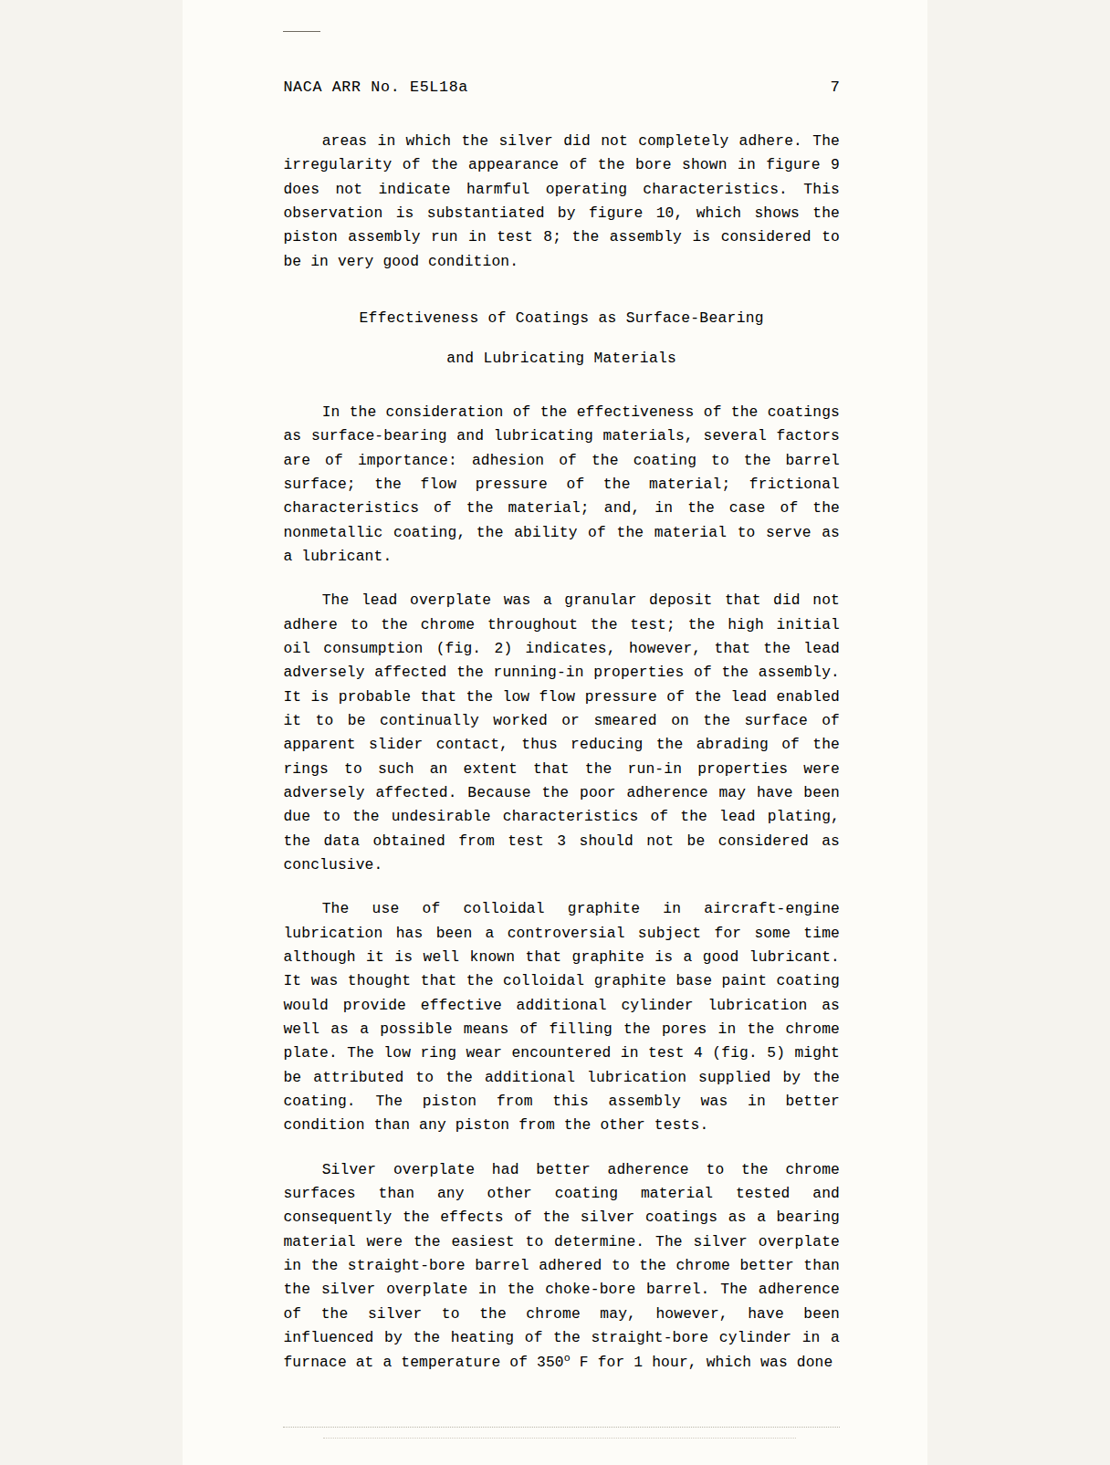NACA ARR No. E5L18a 7
areas in which the silver did not completely adhere. The irregularity of the appearance of the bore shown in figure 9 does not indicate harmful operating characteristics. This observation is substantiated by figure 10, which shows the piston assembly run in test 8; the assembly is considered to be in very good condition.
Effectiveness of Coatings as Surface-Bearing and Lubricating Materials
In the consideration of the effectiveness of the coatings as surface-bearing and lubricating materials, several factors are of importance: adhesion of the coating to the barrel surface; the flow pressure of the material; frictional characteristics of the material; and, in the case of the nonmetallic coating, the ability of the material to serve as a lubricant.
The lead overplate was a granular deposit that did not adhere to the chrome throughout the test; the high initial oil consumption (fig. 2) indicates, however, that the lead adversely affected the running-in properties of the assembly. It is probable that the low flow pressure of the lead enabled it to be continually worked or smeared on the surface of apparent slider contact, thus reducing the abrading of the rings to such an extent that the run-in properties were adversely affected. Because the poor adherence may have been due to the undesirable characteristics of the lead plating, the data obtained from test 3 should not be considered as conclusive.
The use of colloidal graphite in aircraft-engine lubrication has been a controversial subject for some time although it is well known that graphite is a good lubricant. It was thought that the colloidal graphite base paint coating would provide effective additional cylinder lubrication as well as a possible means of filling the pores in the chrome plate. The low ring wear encountered in test 4 (fig. 5) might be attributed to the additional lubrication supplied by the coating. The piston from this assembly was in better condition than any piston from the other tests.
Silver overplate had better adherence to the chrome surfaces than any other coating material tested and consequently the effects of the silver coatings as a bearing material were the easiest to determine. The silver overplate in the straight-bore barrel adhered to the chrome better than the silver overplate in the choke-bore barrel. The adherence of the silver to the chrome may, however, have been influenced by the heating of the straight-bore cylinder in a furnace at a temperature of 350o F for 1 hour, which was done